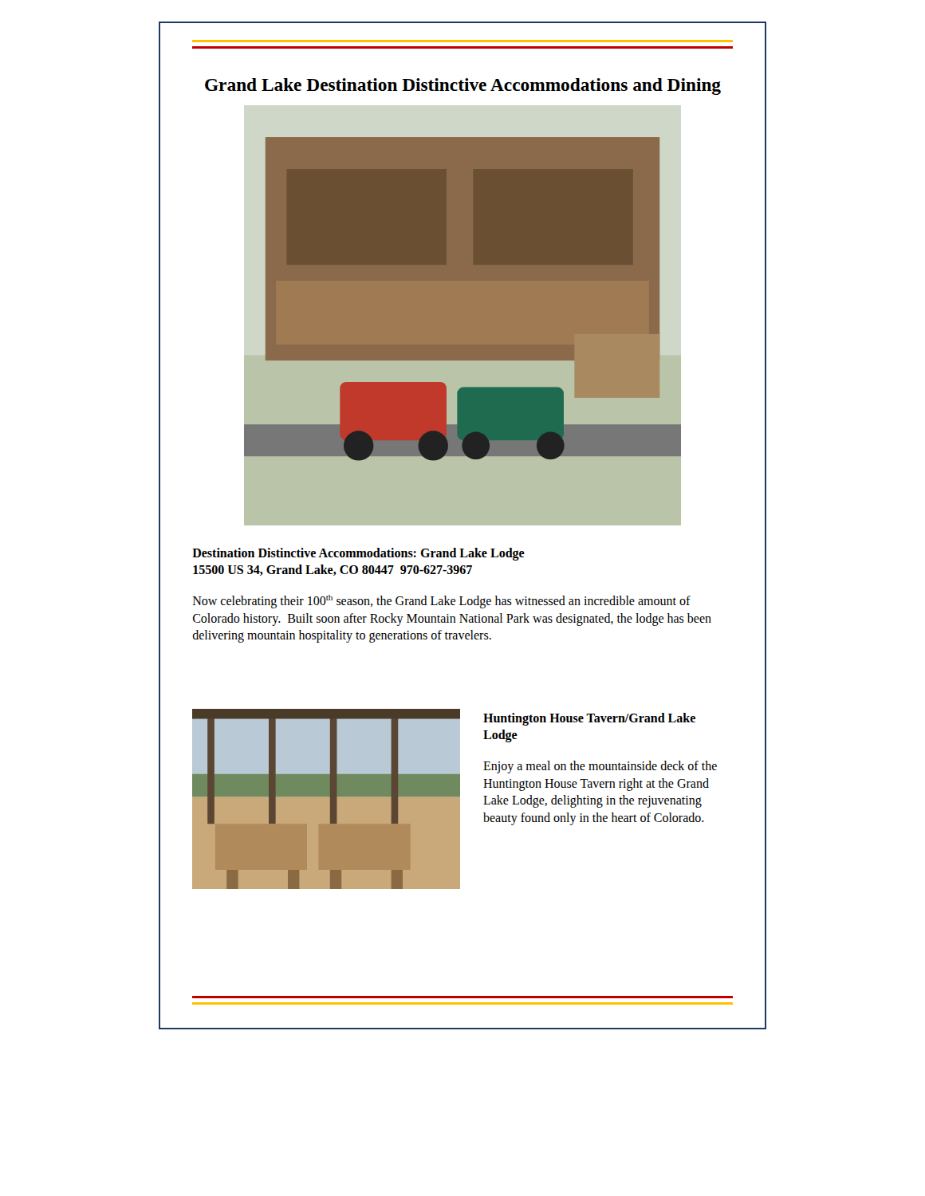Grand Lake Destination Distinctive Accommodations and Dining
Destination Distinctive Accommodations: Grand Lake Lodge
15500 US 34, Grand Lake, CO 80447 970-627-3967
Now celebrating their 100th season, the Grand Lake Lodge has witnessed an incredible amount of Colorado history. Built soon after Rocky Mountain National Park was designated, the lodge has been delivering mountain hospitality to generations of travelers.
Huntington House Tavern/Grand Lake Lodge
Enjoy a meal on the mountainside deck of the Huntington House Tavern right at the Grand Lake Lodge, delighting in the rejuvenating beauty found only in the heart of Colorado.